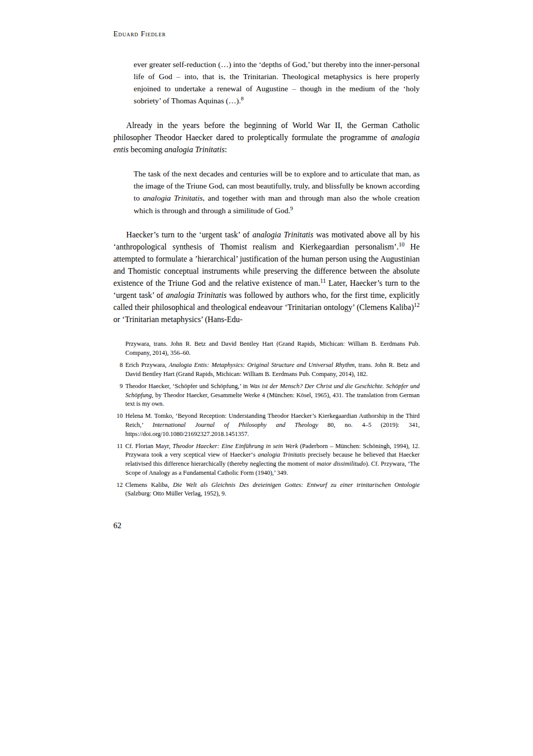Eduard Fiedler
ever greater self-reduction (…) into the ‘depths of God,’ but thereby into the inner-personal life of God – into, that is, the Trinitarian. Theological metaphysics is here properly enjoined to undertake a renewal of Augustine – though in the medium of the ‘holy sobriety’ of Thomas Aquinas (…).8
Already in the years before the beginning of World War II, the German Catholic philosopher Theodor Haecker dared to proleptically formulate the programme of analogia entis becoming analogia Trinitatis:
The task of the next decades and centuries will be to explore and to articulate that man, as the image of the Triune God, can most beautifully, truly, and blissfully be known according to analogia Trinitatis, and together with man and through man also the whole creation which is through and through a similitude of God.9
Haecker’s turn to the ‘urgent task’ of analogia Trinitatis was motivated above all by his ‘anthropological synthesis of Thomist realism and Kierkegaardian personalism’.10 He attempted to formulate a ’hierarchical’ justification of the human person using the Augustinian and Thomistic conceptual instruments while preserving the difference between the absolute existence of the Triune God and the relative existence of man.11 Later, Haecker’s turn to the ‘urgent task’ of analogia Trinitatis was followed by authors who, for the first time, explicitly called their philosophical and theological endeavour ‘Trinitarian ontology’ (Clemens Kaliba)12 or ‘Trinitarian metaphysics’ (Hans-Edu-
Przywara, trans. John R. Betz and David Bentley Hart (Grand Rapids, Michican: William B. Eerdmans Pub. Company, 2014), 356–60.
8 Erich Przywara, Analogia Entis: Metaphysics: Original Structure and Universal Rhythm, trans. John R. Betz and David Bentley Hart (Grand Rapids, Michican: William B. Eerdmans Pub. Company, 2014), 182.
9 Theodor Haecker, ‘Schöpfer und Schöpfung,’ in Was ist der Mensch? Der Christ und die Geschichte. Schöpfer und Schöpfung, by Theodor Haecker, Gesammelte Werke 4 (München: Kösel, 1965), 431. The translation from German text is my own.
10 Helena M. Tomko, ‘Beyond Reception: Understanding Theodor Haecker’s Kierkegaardian Authorship in the Third Reich,’ International Journal of Philosophy and Theology 80, no. 4–5 (2019): 341, https://doi.org/10.1080/21692327.2018.1451357.
11 Cf. Florian Mayr, Theodor Haecker: Eine Einführung in sein Werk (Paderborn – München: Schöningh, 1994), 12. Przywara took a very sceptical view of Haecker‘s analogia Trinitatis precisely because he believed that Haecker relativised this difference hierarchically (thereby neglecting the moment of maior dissimilitudo). Cf. Przywara, ‘The Scope of Analogy as a Fundamental Catholic Form (1940),’ 349.
12 Clemens Kaliba, Die Welt als Gleichnis Des dreieinigen Gottes: Entwurf zu einer trinitarischen Ontologie (Salzburg: Otto Müller Verlag, 1952), 9.
62